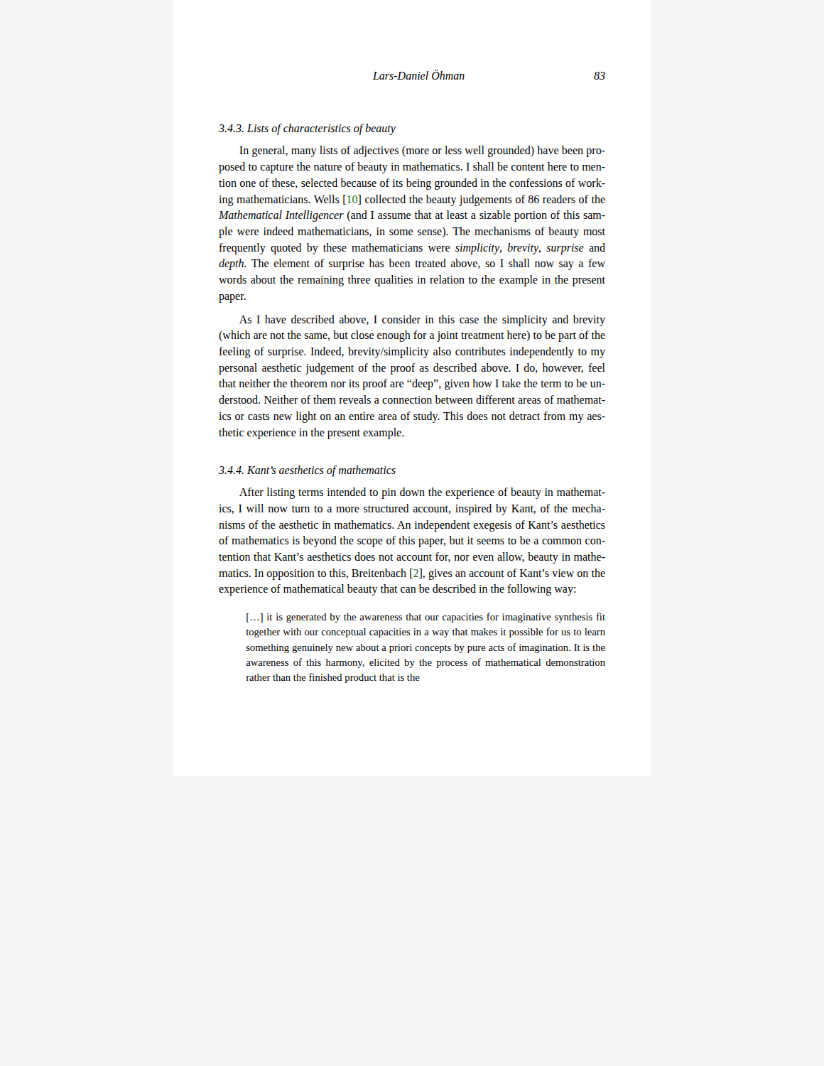Lars-Daniel Öhman 83
3.4.3. Lists of characteristics of beauty
In general, many lists of adjectives (more or less well grounded) have been proposed to capture the nature of beauty in mathematics. I shall be content here to mention one of these, selected because of its being grounded in the confessions of working mathematicians. Wells [10] collected the beauty judgements of 86 readers of the Mathematical Intelligencer (and I assume that at least a sizable portion of this sample were indeed mathematicians, in some sense). The mechanisms of beauty most frequently quoted by these mathematicians were simplicity, brevity, surprise and depth. The element of surprise has been treated above, so I shall now say a few words about the remaining three qualities in relation to the example in the present paper.
As I have described above, I consider in this case the simplicity and brevity (which are not the same, but close enough for a joint treatment here) to be part of the feeling of surprise. Indeed, brevity/simplicity also contributes independently to my personal aesthetic judgement of the proof as described above. I do, however, feel that neither the theorem nor its proof are “deep”, given how I take the term to be understood. Neither of them reveals a connection between different areas of mathematics or casts new light on an entire area of study. This does not detract from my aesthetic experience in the present example.
3.4.4. Kant’s aesthetics of mathematics
After listing terms intended to pin down the experience of beauty in mathematics, I will now turn to a more structured account, inspired by Kant, of the mechanisms of the aesthetic in mathematics. An independent exegesis of Kant’s aesthetics of mathematics is beyond the scope of this paper, but it seems to be a common contention that Kant’s aesthetics does not account for, nor even allow, beauty in mathematics. In opposition to this, Breitenbach [2], gives an account of Kant’s view on the experience of mathematical beauty that can be described in the following way:
[…] it is generated by the awareness that our capacities for imaginative synthesis fit together with our conceptual capacities in a way that makes it possible for us to learn something genuinely new about a priori concepts by pure acts of imagination. It is the awareness of this harmony, elicited by the process of mathematical demonstration rather than the finished product that is the